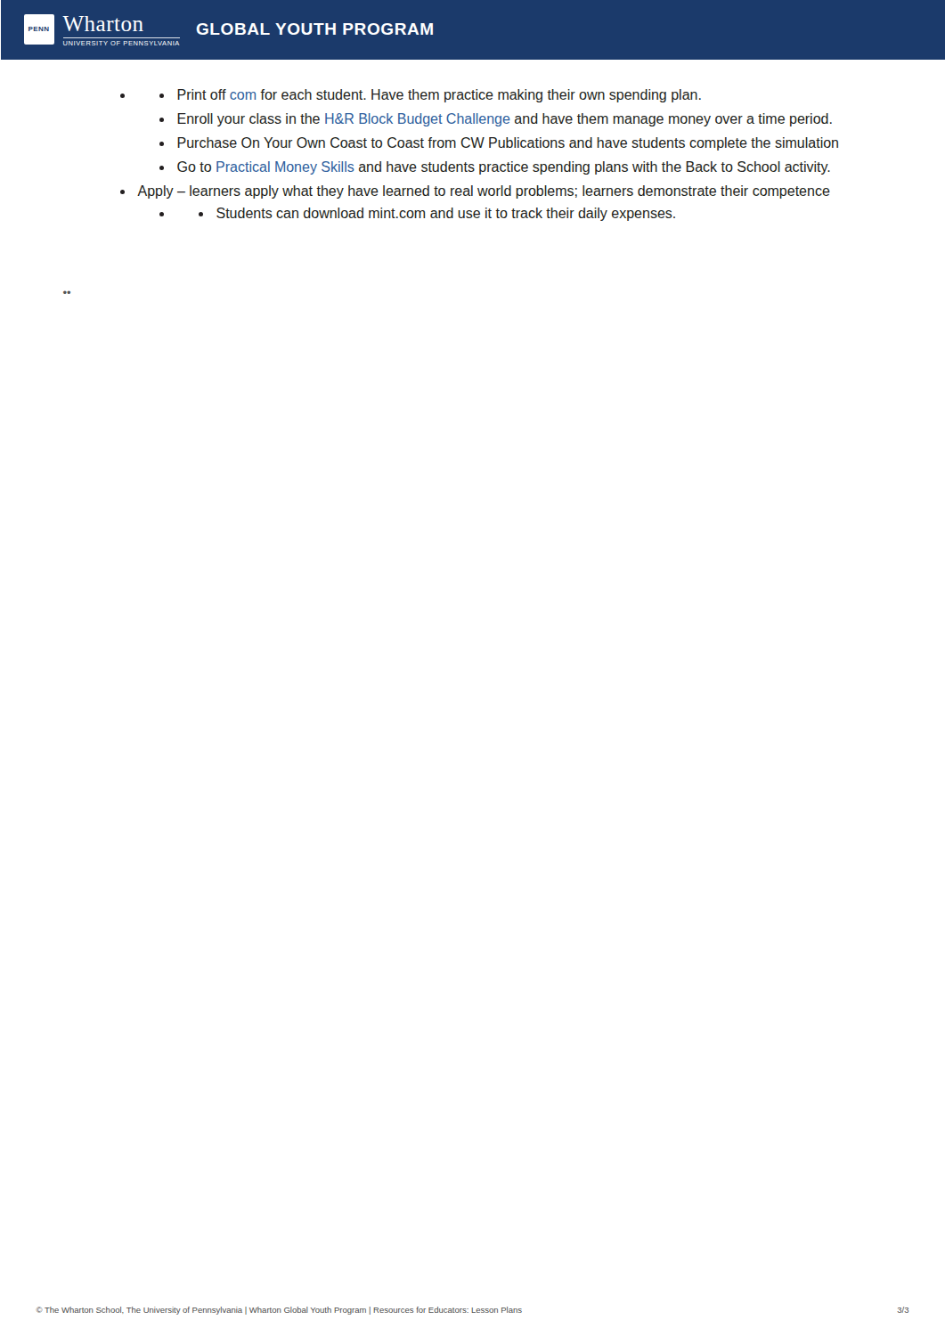PENN
Wharton University of Pennsylvania
Global Youth Program
Print off com for each student. Have them practice making their own spending plan.
Enroll your class in the H&R Block Budget Challenge and have them manage money over a time period.
Purchase On Your Own Coast to Coast from CW Publications and have students complete the simulation
Go to Practical Money Skills and have students practice spending plans with the Back to School activity.
Apply – learners apply what they have learned to real world problems; learners demonstrate their competence
Students can download mint.com and use it to track their daily expenses.
••
© The Wharton School, The University of Pennsylvania | Wharton Global Youth Program | Resources for Educators: Lesson Plans
3/3